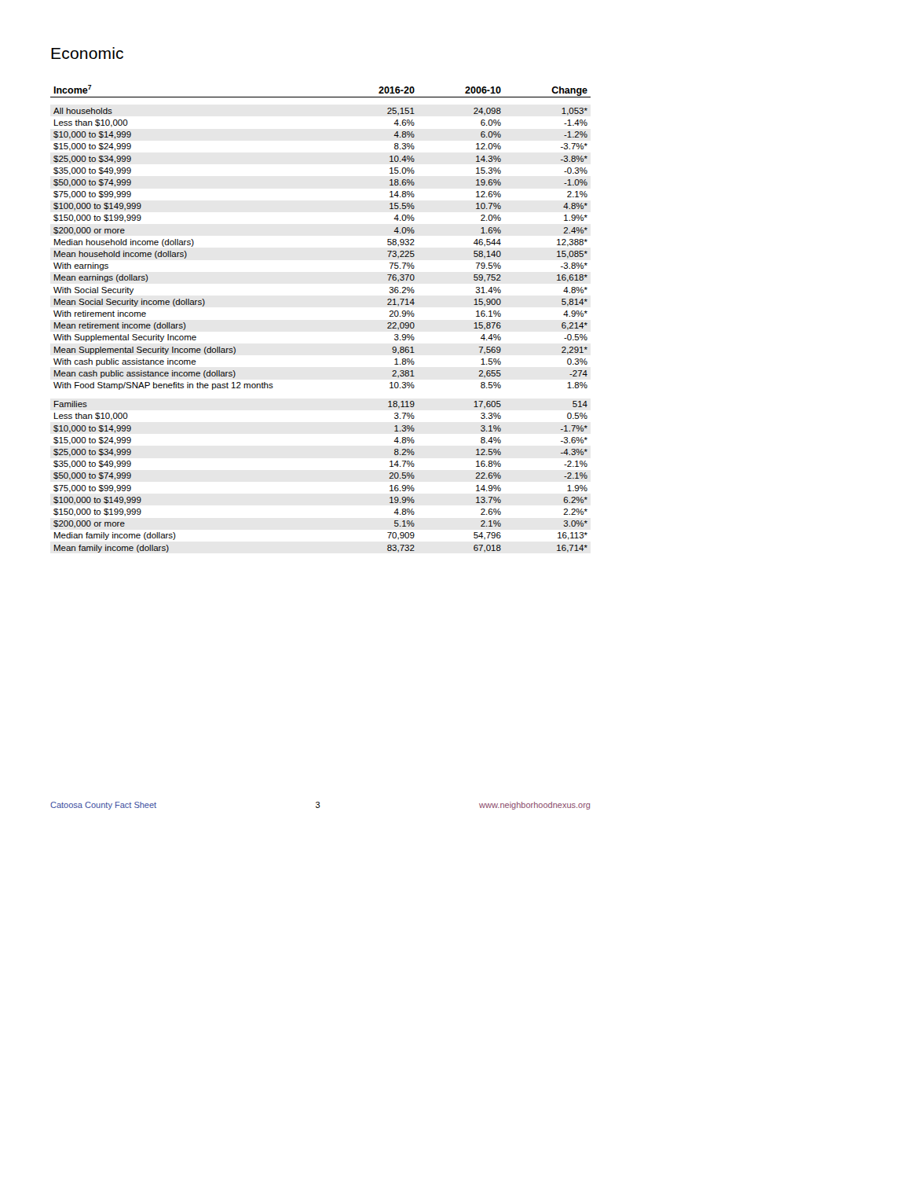Economic
| Income 7 | 2016-20 | 2006-10 | Change |
| --- | --- | --- | --- |
| All households | 25,151 | 24,098 | 1,053* |
| Less than $10,000 | 4.6% | 6.0% | -1.4% |
| $10,000 to $14,999 | 4.8% | 6.0% | -1.2% |
| $15,000 to $24,999 | 8.3% | 12.0% | -3.7%* |
| $25,000 to $34,999 | 10.4% | 14.3% | -3.8%* |
| $35,000 to $49,999 | 15.0% | 15.3% | -0.3% |
| $50,000 to $74,999 | 18.6% | 19.6% | -1.0% |
| $75,000 to $99,999 | 14.8% | 12.6% | 2.1% |
| $100,000 to $149,999 | 15.5% | 10.7% | 4.8%* |
| $150,000 to $199,999 | 4.0% | 2.0% | 1.9%* |
| $200,000 or more | 4.0% | 1.6% | 2.4%* |
| Median household income (dollars) | 58,932 | 46,544 | 12,388* |
| Mean household income (dollars) | 73,225 | 58,140 | 15,085* |
| With earnings | 75.7% | 79.5% | -3.8%* |
| Mean earnings (dollars) | 76,370 | 59,752 | 16,618* |
| With Social Security | 36.2% | 31.4% | 4.8%* |
| Mean Social Security income (dollars) | 21,714 | 15,900 | 5,814* |
| With retirement income | 20.9% | 16.1% | 4.9%* |
| Mean retirement income (dollars) | 22,090 | 15,876 | 6,214* |
| With Supplemental Security Income | 3.9% | 4.4% | -0.5% |
| Mean Supplemental Security Income (dollars) | 9,861 | 7,569 | 2,291* |
| With cash public assistance income | 1.8% | 1.5% | 0.3% |
| Mean cash public assistance income (dollars) | 2,381 | 2,655 | -274 |
| With Food Stamp/SNAP benefits in the past 12 months | 10.3% | 8.5% | 1.8% |
| Families | 18,119 | 17,605 | 514 |
| Less than $10,000 | 3.7% | 3.3% | 0.5% |
| $10,000 to $14,999 | 1.3% | 3.1% | -1.7%* |
| $15,000 to $24,999 | 4.8% | 8.4% | -3.6%* |
| $25,000 to $34,999 | 8.2% | 12.5% | -4.3%* |
| $35,000 to $49,999 | 14.7% | 16.8% | -2.1% |
| $50,000 to $74,999 | 20.5% | 22.6% | -2.1% |
| $75,000 to $99,999 | 16.9% | 14.9% | 1.9% |
| $100,000 to $149,999 | 19.9% | 13.7% | 6.2%* |
| $150,000 to $199,999 | 4.8% | 2.6% | 2.2%* |
| $200,000 or more | 5.1% | 2.1% | 3.0%* |
| Median family income (dollars) | 70,909 | 54,796 | 16,113* |
| Mean family income (dollars) | 83,732 | 67,018 | 16,714* |
Catoosa County Fact Sheet 3 www.neighborhoodnexus.org